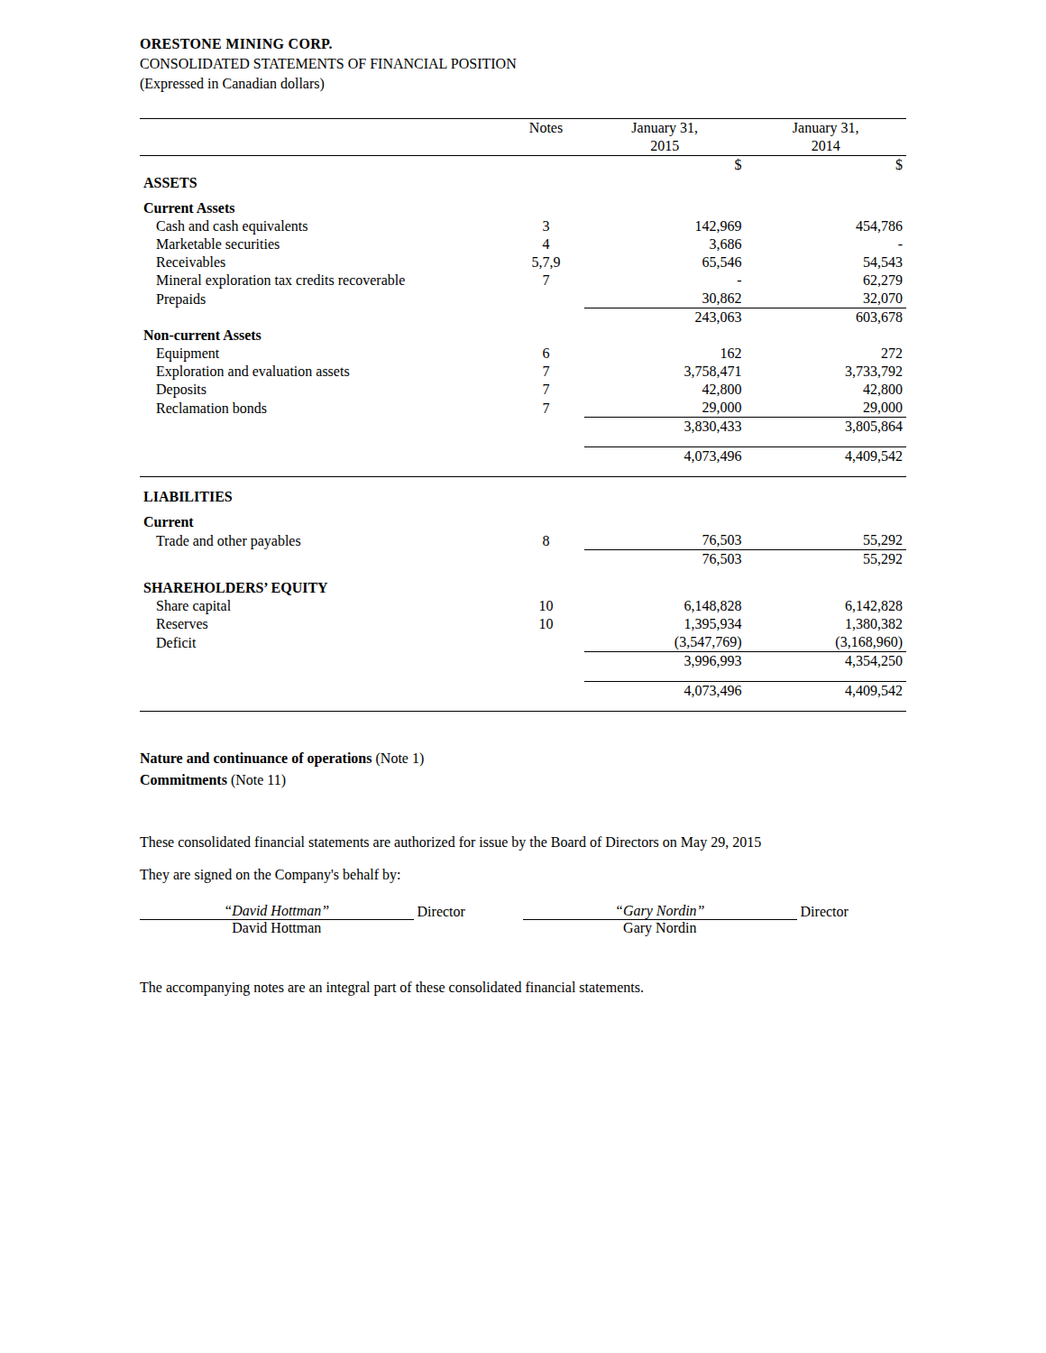ORESTONE MINING CORP.
CONSOLIDATED STATEMENTS OF FINANCIAL POSITION
(Expressed in Canadian dollars)
| | Notes | January 31, | January 31, |
| | | 2015 | 2014 |
| | | $ | $ |
| ASSETS | | | |
| Current Assets | | | |
| Cash and cash equivalents | 3 | 142,969 | 454,786 |
| Marketable securities | 4 | 3,686 | - |
| Receivables | 5,7,9 | 65,546 | 54,543 |
| Mineral exploration tax credits recoverable | 7 | - | 62,279 |
| Prepaids | | 30,862 | 32,070 |
| | | 243,063 | 603,678 |
| Non-current Assets | | | |
| Equipment | 6 | 162 | 272 |
| Exploration and evaluation assets | 7 | 3,758,471 | 3,733,792 |
| Deposits | 7 | 42,800 | 42,800 |
| Reclamation bonds | 7 | 29,000 | 29,000 |
| | | 3,830,433 | 3,805,864 |
| | | 4,073,496 | 4,409,542 |
| LIABILITIES | | | |
| Current | | | |
| Trade and other payables | 8 | 76,503 | 55,292 |
| | | 76,503 | 55,292 |
| SHAREHOLDERS’ EQUITY | | | |
| Share capital | 10 | 6,148,828 | 6,142,828 |
| Reserves | 10 | 1,395,934 | 1,380,382 |
| Deficit | | (3,547,769) | (3,168,960) |
| | | 3,996,993 | 4,354,250 |
| | | 4,073,496 | 4,409,542 |
Nature and continuance of operations (Note 1)
Commitments (Note 11)
These consolidated financial statements are authorized for issue by the Board of Directors on May 29, 2015
They are signed on the Company's behalf by:
| “David Hottman” | Director | “Gary Nordin” | Director |
| David Hottman | | Gary Nordin | |
The accompanying notes are an integral part of these consolidated financial statements.